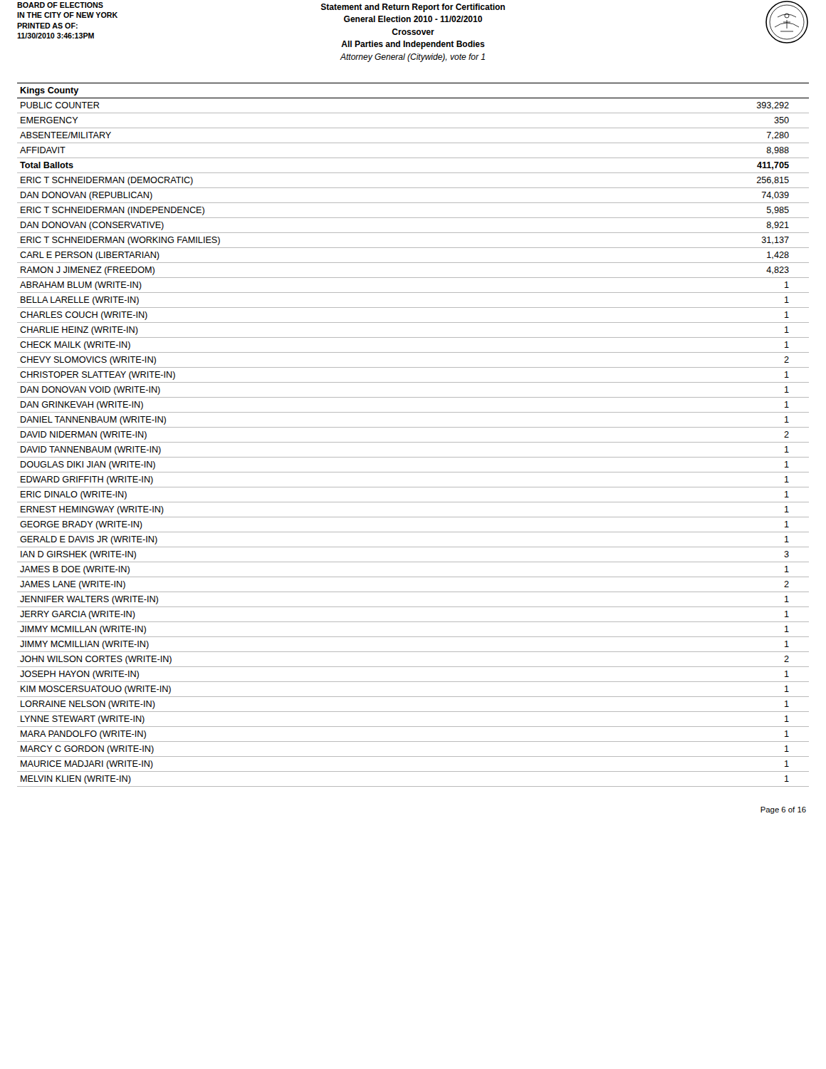BOARD OF ELECTIONS
IN THE CITY OF NEW YORK
PRINTED AS OF:
11/30/2010 3:46:13PM
Statement and Return Report for Certification
General Election 2010 - 11/02/2010
Crossover
All Parties and Independent Bodies
Attorney General (Citywide), vote for 1
Kings County
| PUBLIC COUNTER | 393,292 |
| EMERGENCY | 350 |
| ABSENTEE/MILITARY | 7,280 |
| AFFIDAVIT | 8,988 |
| Total Ballots | 411,705 |
| ERIC T SCHNEIDERMAN (DEMOCRATIC) | 256,815 |
| DAN DONOVAN (REPUBLICAN) | 74,039 |
| ERIC T SCHNEIDERMAN (INDEPENDENCE) | 5,985 |
| DAN DONOVAN (CONSERVATIVE) | 8,921 |
| ERIC T SCHNEIDERMAN (WORKING FAMILIES) | 31,137 |
| CARL E PERSON (LIBERTARIAN) | 1,428 |
| RAMON J JIMENEZ (FREEDOM) | 4,823 |
| ABRAHAM BLUM (WRITE-IN) | 1 |
| BELLA LARELLE (WRITE-IN) | 1 |
| CHARLES COUCH (WRITE-IN) | 1 |
| CHARLIE HEINZ (WRITE-IN) | 1 |
| CHECK MAILK (WRITE-IN) | 1 |
| CHEVY SLOMOVICS (WRITE-IN) | 2 |
| CHRISTOPER SLATTEAY (WRITE-IN) | 1 |
| DAN DONOVAN VOID (WRITE-IN) | 1 |
| DAN GRINKEVAH (WRITE-IN) | 1 |
| DANIEL TANNENBAUM (WRITE-IN) | 1 |
| DAVID NIDERMAN (WRITE-IN) | 2 |
| DAVID TANNENBAUM (WRITE-IN) | 1 |
| DOUGLAS DIKI JIAN (WRITE-IN) | 1 |
| EDWARD GRIFFITH (WRITE-IN) | 1 |
| ERIC DINALO (WRITE-IN) | 1 |
| ERNEST HEMINGWAY (WRITE-IN) | 1 |
| GEORGE BRADY (WRITE-IN) | 1 |
| GERALD E DAVIS JR (WRITE-IN) | 1 |
| IAN D GIRSHEK (WRITE-IN) | 3 |
| JAMES B DOE (WRITE-IN) | 1 |
| JAMES LANE (WRITE-IN) | 2 |
| JENNIFER WALTERS (WRITE-IN) | 1 |
| JERRY GARCIA (WRITE-IN) | 1 |
| JIMMY MCMILLAN (WRITE-IN) | 1 |
| JIMMY MCMILLIAN (WRITE-IN) | 1 |
| JOHN WILSON CORTES (WRITE-IN) | 2 |
| JOSEPH HAYON (WRITE-IN) | 1 |
| KIM MOSCERSUATOUO (WRITE-IN) | 1 |
| LORRAINE NELSON (WRITE-IN) | 1 |
| LYNNE STEWART (WRITE-IN) | 1 |
| MARA PANDOLFO (WRITE-IN) | 1 |
| MARCY C GORDON (WRITE-IN) | 1 |
| MAURICE MADJARI (WRITE-IN) | 1 |
| MELVIN KLIEN (WRITE-IN) | 1 |
Page 6 of 16